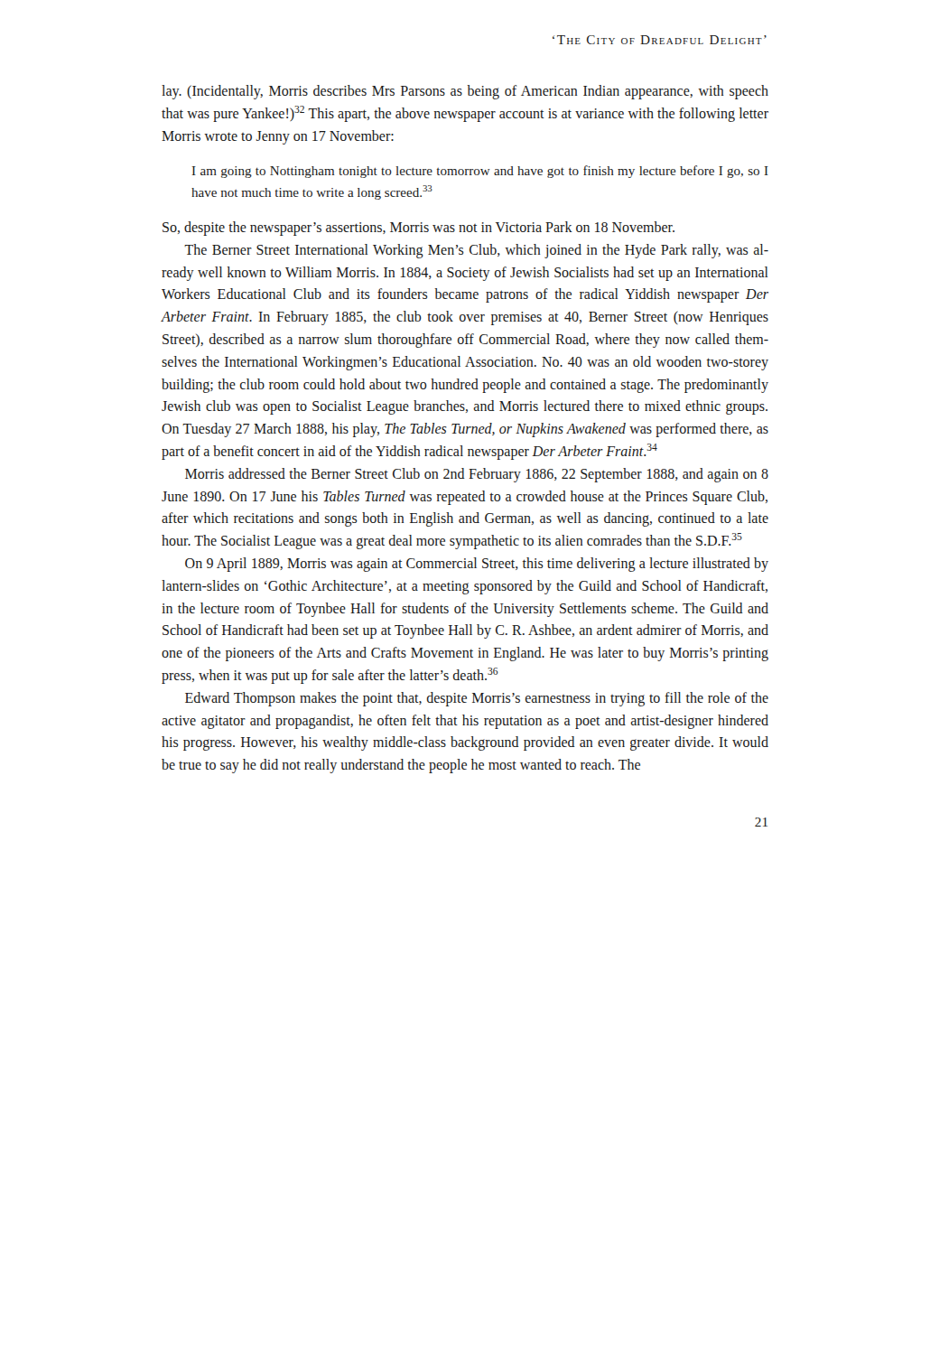‘The City of Dreadful Delight’
lay. (Incidentally, Morris describes Mrs Parsons as being of American Indian appearance, with speech that was pure Yankee!)32 This apart, the above newspaper account is at variance with the following letter Morris wrote to Jenny on 17 November:
I am going to Nottingham tonight to lecture tomorrow and have got to finish my lecture before I go, so I have not much time to write a long screed.33
So, despite the newspaper’s assertions, Morris was not in Victoria Park on 18 November.
The Berner Street International Working Men’s Club, which joined in the Hyde Park rally, was already well known to William Morris. In 1884, a Society of Jewish Socialists had set up an International Workers Educational Club and its founders became patrons of the radical Yiddish newspaper Der Arbeter Fraint. In February 1885, the club took over premises at 40, Berner Street (now Henriques Street), described as a narrow slum thoroughfare off Commercial Road, where they now called themselves the International Workingmen’s Educational Association. No. 40 was an old wooden two-storey building; the club room could hold about two hundred people and contained a stage. The predominantly Jewish club was open to Socialist League branches, and Morris lectured there to mixed ethnic groups. On Tuesday 27 March 1888, his play, The Tables Turned, or Nupkins Awakened was performed there, as part of a benefit concert in aid of the Yiddish radical newspaper Der Arbeter Fraint.34
Morris addressed the Berner Street Club on 2nd February 1886, 22 September 1888, and again on 8 June 1890. On 17 June his Tables Turned was repeated to a crowded house at the Princes Square Club, after which recitations and songs both in English and German, as well as dancing, continued to a late hour. The Socialist League was a great deal more sympathetic to its alien comrades than the S.D.F.35
On 9 April 1889, Morris was again at Commercial Street, this time delivering a lecture illustrated by lantern-slides on ‘Gothic Architecture’, at a meeting sponsored by the Guild and School of Handicraft, in the lecture room of Toynbee Hall for students of the University Settlements scheme. The Guild and School of Handicraft had been set up at Toynbee Hall by C. R. Ashbee, an ardent admirer of Morris, and one of the pioneers of the Arts and Crafts Movement in England. He was later to buy Morris’s printing press, when it was put up for sale after the latter’s death.36
Edward Thompson makes the point that, despite Morris’s earnestness in trying to fill the role of the active agitator and propagandist, he often felt that his reputation as a poet and artist-designer hindered his progress. However, his wealthy middle-class background provided an even greater divide. It would be true to say he did not really understand the people he most wanted to reach. The
21